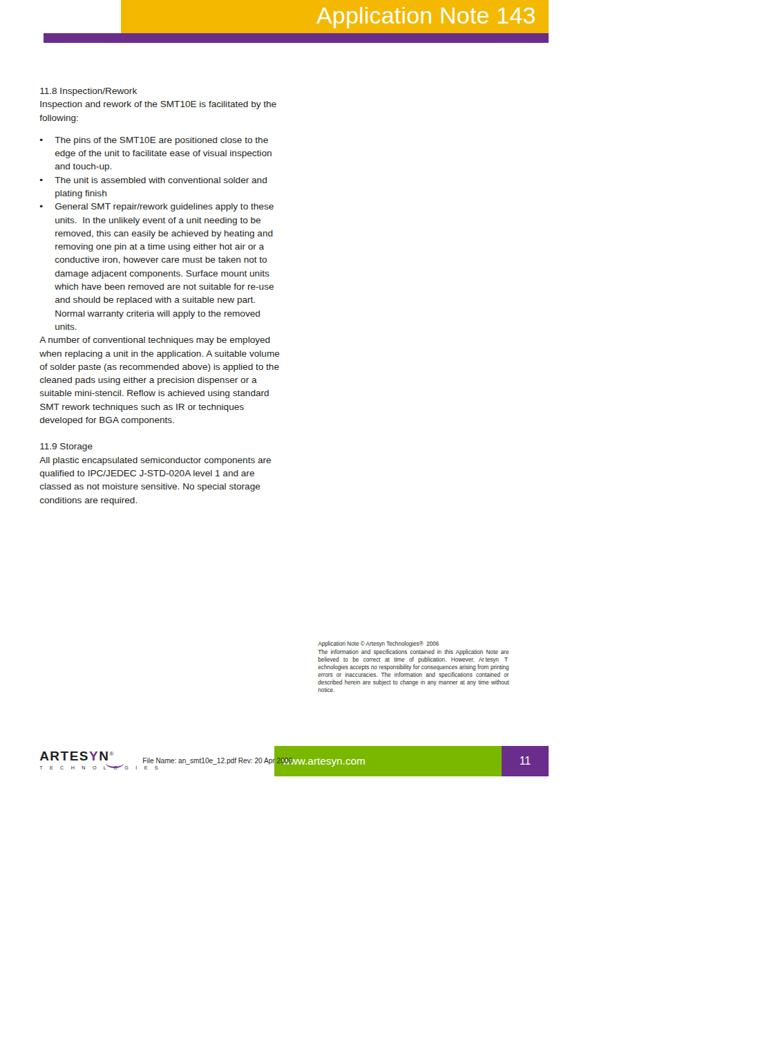Application Note 143
11.8 Inspection/Rework
Inspection and rework of the SMT10E is facilitated by the following:
The pins of the SMT10E are positioned close to the edge of the unit to facilitate ease of visual inspection and touch-up.
The unit is assembled with conventional solder and plating finish
General SMT repair/rework guidelines apply to these units. In the unlikely event of a unit needing to be removed, this can easily be achieved by heating and removing one pin at a time using either hot air or a conductive iron, however care must be taken not to damage adjacent components. Surface mount units which have been removed are not suitable for re-use and should be replaced with a suitable new part. Normal warranty criteria will apply to the removed units.
A number of conventional techniques may be employed when replacing a unit in the application. A suitable volume of solder paste (as recommended above) is applied to the cleaned pads using either a precision dispenser or a suitable mini-stencil. Reflow is achieved using standard SMT rework techniques such as IR or techniques developed for BGA components.
11.9 Storage
All plastic encapsulated semiconductor components are qualified to IPC/JEDEC J-STD-020A level 1 and are classed as not moisture sensitive. No special storage conditions are required.
Application Note © Artesyn Technologies® 2006
The information and specifications contained in this Application Note are believed to be correct at time of publication. However, Ar tesyn  T echnologies accepts no responsibility for consequences arising from printing errors or inaccuracies. The information and specifications contained or described herein are subject to change in any manner at any time without notice.
11
www.artesyn.com
File Name: an_smt10e_12.pdf Rev: 20 Apr 2006
ARTESYN®
T E C H N O L O G I E S